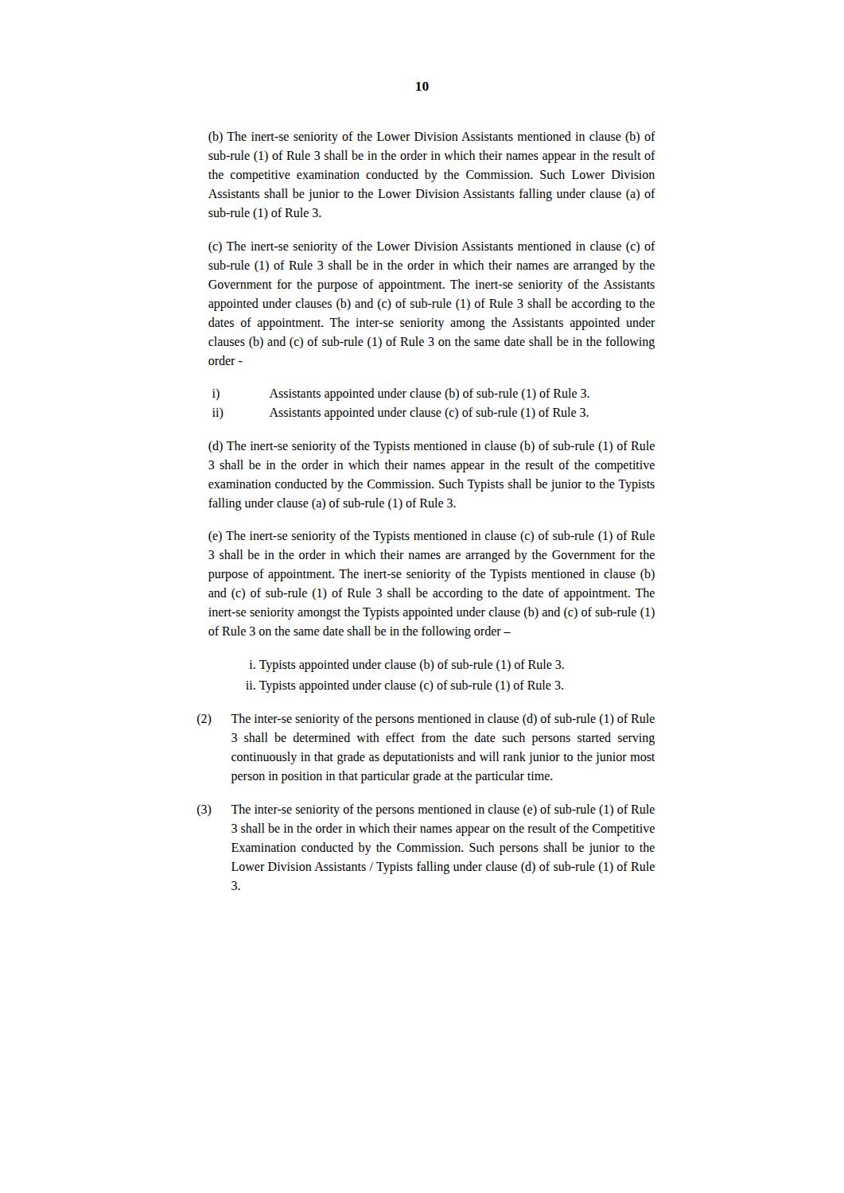10
(b) The inert-se seniority of the Lower Division Assistants mentioned in clause (b) of sub-rule (1) of Rule 3 shall be in the order in which their names appear in the result of the competitive examination conducted by the Commission. Such Lower Division Assistants shall be junior to the Lower Division Assistants falling under clause (a) of sub-rule (1) of Rule 3.
(c) The inert-se seniority of the Lower Division Assistants mentioned in clause (c) of sub-rule (1) of Rule 3 shall be in the order in which their names are arranged by the Government for the purpose of appointment. The inert-se seniority of the Assistants appointed under clauses (b) and (c) of sub-rule (1) of Rule 3 shall be according to the dates of appointment. The inter-se seniority among the Assistants appointed under clauses (b) and (c) of sub-rule (1) of Rule 3 on the same date shall be in the following order -
| i) | Assistants appointed under clause (b) of sub-rule (1) of Rule 3. |
| ii) | Assistants appointed under clause (c) of sub-rule (1) of Rule 3. |
(d) The inert-se seniority of the Typists mentioned in clause (b) of sub-rule (1) of Rule 3 shall be in the order in which their names appear in the result of the competitive examination conducted by the Commission. Such Typists shall be junior to the Typists falling under clause (a) of sub-rule (1) of Rule 3.
(e) The inert-se seniority of the Typists mentioned in clause (c) of sub-rule (1) of Rule 3 shall be in the order in which their names are arranged by the Government for the purpose of appointment. The inert-se seniority of the Typists mentioned in clause (b) and (c) of sub-rule (1) of Rule 3 shall be according to the date of appointment. The inert-se seniority amongst the Typists appointed under clause (b) and (c) of sub-rule (1) of Rule 3 on the same date shall be in the following order –
Typists appointed under clause (b) of sub-rule (1) of Rule 3.
Typists appointed under clause (c) of sub-rule (1) of Rule 3.
(2)
The inter-se seniority of the persons mentioned in clause (d) of sub-rule (1) of Rule 3 shall be determined with effect from the date such persons started serving continuously in that grade as deputationists and will rank junior to the junior most person in position in that particular grade at the particular time.
(3)
The inter-se seniority of the persons mentioned in clause (e) of sub-rule (1) of Rule 3 shall be in the order in which their names appear on the result of the Competitive Examination conducted by the Commission. Such persons shall be junior to the Lower Division Assistants / Typists falling under clause (d) of sub-rule (1) of Rule 3.